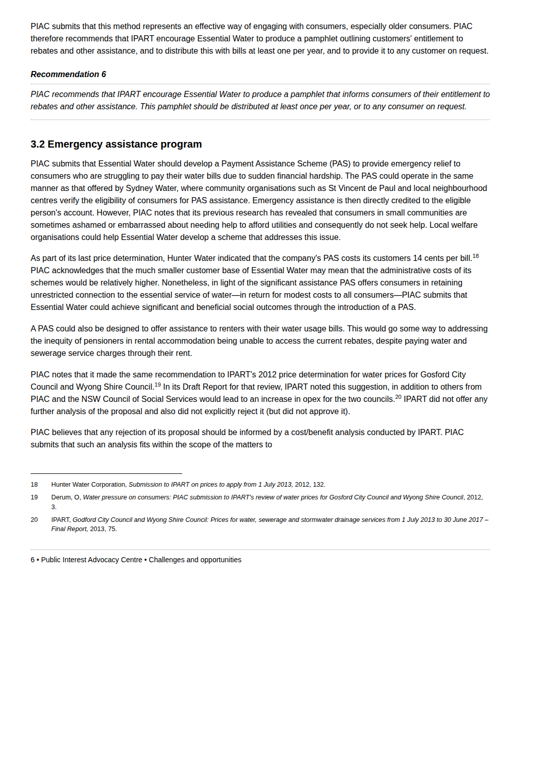PIAC submits that this method represents an effective way of engaging with consumers, especially older consumers. PIAC therefore recommends that IPART encourage Essential Water to produce a pamphlet outlining customers' entitlement to rebates and other assistance, and to distribute this with bills at least one per year, and to provide it to any customer on request.
Recommendation 6
PIAC recommends that IPART encourage Essential Water to produce a pamphlet that informs consumers of their entitlement to rebates and other assistance. This pamphlet should be distributed at least once per year, or to any consumer on request.
3.2 Emergency assistance program
PIAC submits that Essential Water should develop a Payment Assistance Scheme (PAS) to provide emergency relief to consumers who are struggling to pay their water bills due to sudden financial hardship. The PAS could operate in the same manner as that offered by Sydney Water, where community organisations such as St Vincent de Paul and local neighbourhood centres verify the eligibility of consumers for PAS assistance. Emergency assistance is then directly credited to the eligible person's account. However, PIAC notes that its previous research has revealed that consumers in small communities are sometimes ashamed or embarrassed about needing help to afford utilities and consequently do not seek help. Local welfare organisations could help Essential Water develop a scheme that addresses this issue.
As part of its last price determination, Hunter Water indicated that the company's PAS costs its customers 14 cents per bill.18 PIAC acknowledges that the much smaller customer base of Essential Water may mean that the administrative costs of its schemes would be relatively higher. Nonetheless, in light of the significant assistance PAS offers consumers in retaining unrestricted connection to the essential service of water—in return for modest costs to all consumers—PIAC submits that Essential Water could achieve significant and beneficial social outcomes through the introduction of a PAS.
A PAS could also be designed to offer assistance to renters with their water usage bills. This would go some way to addressing the inequity of pensioners in rental accommodation being unable to access the current rebates, despite paying water and sewerage service charges through their rent.
PIAC notes that it made the same recommendation to IPART's 2012 price determination for water prices for Gosford City Council and Wyong Shire Council.19 In its Draft Report for that review, IPART noted this suggestion, in addition to others from PIAC and the NSW Council of Social Services would lead to an increase in opex for the two councils.20 IPART did not offer any further analysis of the proposal and also did not explicitly reject it (but did not approve it).
PIAC believes that any rejection of its proposal should be informed by a cost/benefit analysis conducted by IPART. PIAC submits that such an analysis fits within the scope of the matters to
18
Hunter Water Corporation, Submission to IPART on prices to apply from 1 July 2013, 2012, 132.
19
Derum, O, Water pressure on consumers: PIAC submission to IPART's review of water prices for Gosford City Council and Wyong Shire Council, 2012, 3.
20
IPART, Godford City Council and Wyong Shire Council: Prices for water, sewerage and stormwater drainage services from 1 July 2013 to 30 June 2017 – Final Report, 2013, 75.
6 • Public Interest Advocacy Centre • Challenges and opportunities